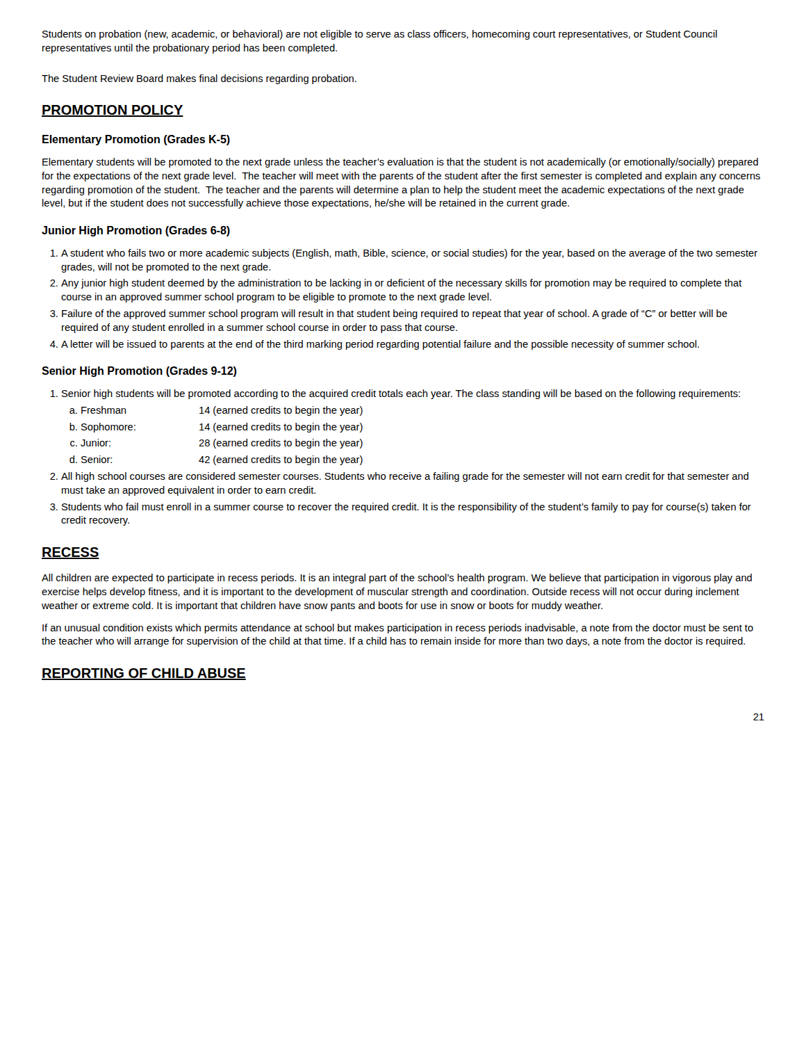Students on probation (new, academic, or behavioral) are not eligible to serve as class officers, homecoming court representatives, or Student Council representatives until the probationary period has been completed.
The Student Review Board makes final decisions regarding probation.
PROMOTION POLICY
Elementary Promotion (Grades K-5)
Elementary students will be promoted to the next grade unless the teacher’s evaluation is that the student is not academically (or emotionally/socially) prepared for the expectations of the next grade level. The teacher will meet with the parents of the student after the first semester is completed and explain any concerns regarding promotion of the student. The teacher and the parents will determine a plan to help the student meet the academic expectations of the next grade level, but if the student does not successfully achieve those expectations, he/she will be retained in the current grade.
Junior High Promotion (Grades 6-8)
A student who fails two or more academic subjects (English, math, Bible, science, or social studies) for the year, based on the average of the two semester grades, will not be promoted to the next grade.
Any junior high student deemed by the administration to be lacking in or deficient of the necessary skills for promotion may be required to complete that course in an approved summer school program to be eligible to promote to the next grade level.
Failure of the approved summer school program will result in that student being required to repeat that year of school. A grade of “C” or better will be required of any student enrolled in a summer school course in order to pass that course.
A letter will be issued to parents at the end of the third marking period regarding potential failure and the possible necessity of summer school.
Senior High Promotion (Grades 9-12)
Senior high students will be promoted according to the acquired credit totals each year. The class standing will be based on the following requirements:
Freshman 14 (earned credits to begin the year)
Sophomore: 14 (earned credits to begin the year)
Junior: 28 (earned credits to begin the year)
Senior: 42 (earned credits to begin the year)
All high school courses are considered semester courses. Students who receive a failing grade for the semester will not earn credit for that semester and must take an approved equivalent in order to earn credit.
Students who fail must enroll in a summer course to recover the required credit. It is the responsibility of the student’s family to pay for course(s) taken for credit recovery.
RECESS
All children are expected to participate in recess periods. It is an integral part of the school’s health program. We believe that participation in vigorous play and exercise helps develop fitness, and it is important to the development of muscular strength and coordination. Outside recess will not occur during inclement weather or extreme cold. It is important that children have snow pants and boots for use in snow or boots for muddy weather.
If an unusual condition exists which permits attendance at school but makes participation in recess periods inadvisable, a note from the doctor must be sent to the teacher who will arrange for supervision of the child at that time. If a child has to remain inside for more than two days, a note from the doctor is required.
REPORTING OF CHILD ABUSE
21